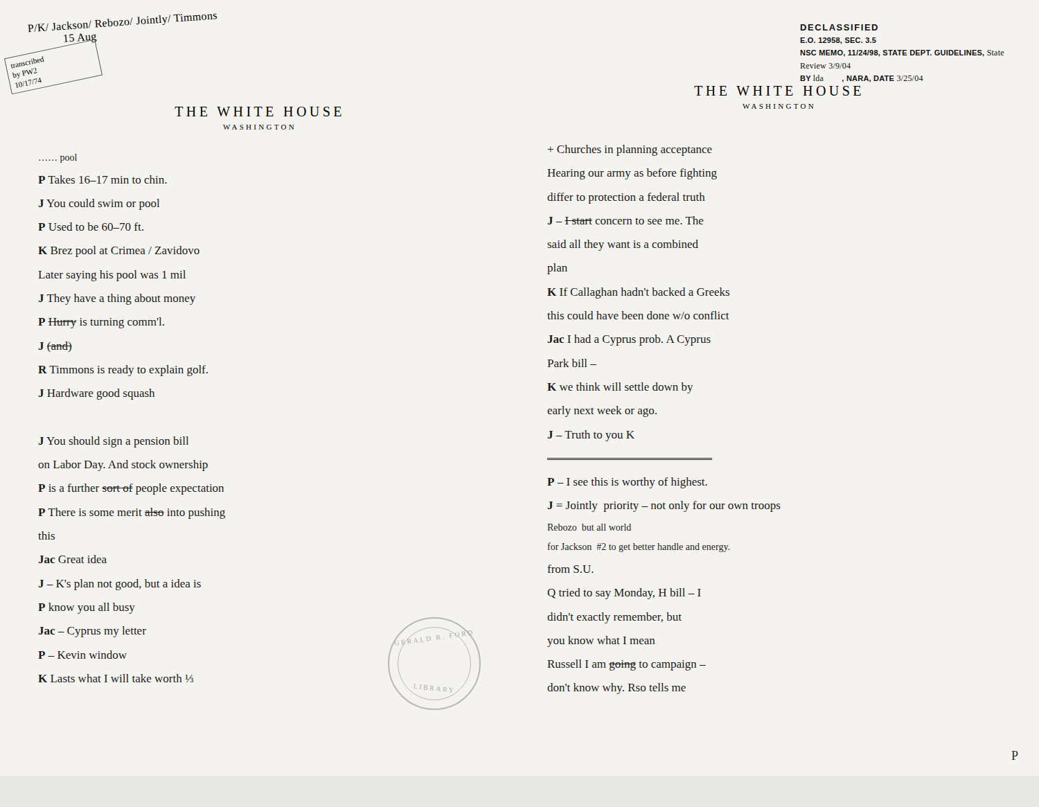P/K/ Jackson/ Rebozo/ Jointly/ Timmons
15 Aug
transcribed
by PW2
10/17/74
THE WHITE HOUSE
WASHINGTON
…… pool
P Takes 16–17 min to chin.
J You could swim or pool
P Used to be 60–70 ft.
K Brez pool at Crimea / Zavidovo
Later saying his pool was 1 mil
J They have a thing about money
P Hurry is turning comm'l.
J (and)
R Timmons is ready to explain golf.
J Hardware good squash
J You should sign a pension bill
on Labor Day. And stock ownership
P is a further sort of people expectation
P There is some merit also into pushing
this
Jac Great idea
J – K's plan not good, but a idea is
P know you all busy
Jac – Cyprus my letter
P – Kevin window
K Lasts what I will take worth ⅓
GERALD R. FORD
LIBRARY
THE WHITE HOUSE
WASHINGTON
+ Churches in planning acceptance
Hearing our army as before fighting
differ to protection a federal truth
J – I start concern to see me. The
said all they want is a combined
plan
K If Callaghan hadn't backed a Greeks
this could have been done w/o conflict
Jac I had a Cyprus prob. A Cyprus
Park bill –
K we think will settle down by
early next week or ago.
J – Truth to you K
——————————————
P – I see this is worthy of highest.
J = Jointly priority – not only for our own troops
Rebozo but all world
for Jackson #2 to get better handle and energy.
from S.U.
Q tried to say Monday, H bill – I
didn't exactly remember, but
you know what I mean
Russell I am going to campaign –
don't know why. Rso tells me
DECLASSIFIED
E.O. 12958, SEC. 3.5
NSC MEMO, 11/24/98, STATE DEPT. GUIDELINES, State Review 3/9/04
BY lda , NARA, DATE 3/25/04
P